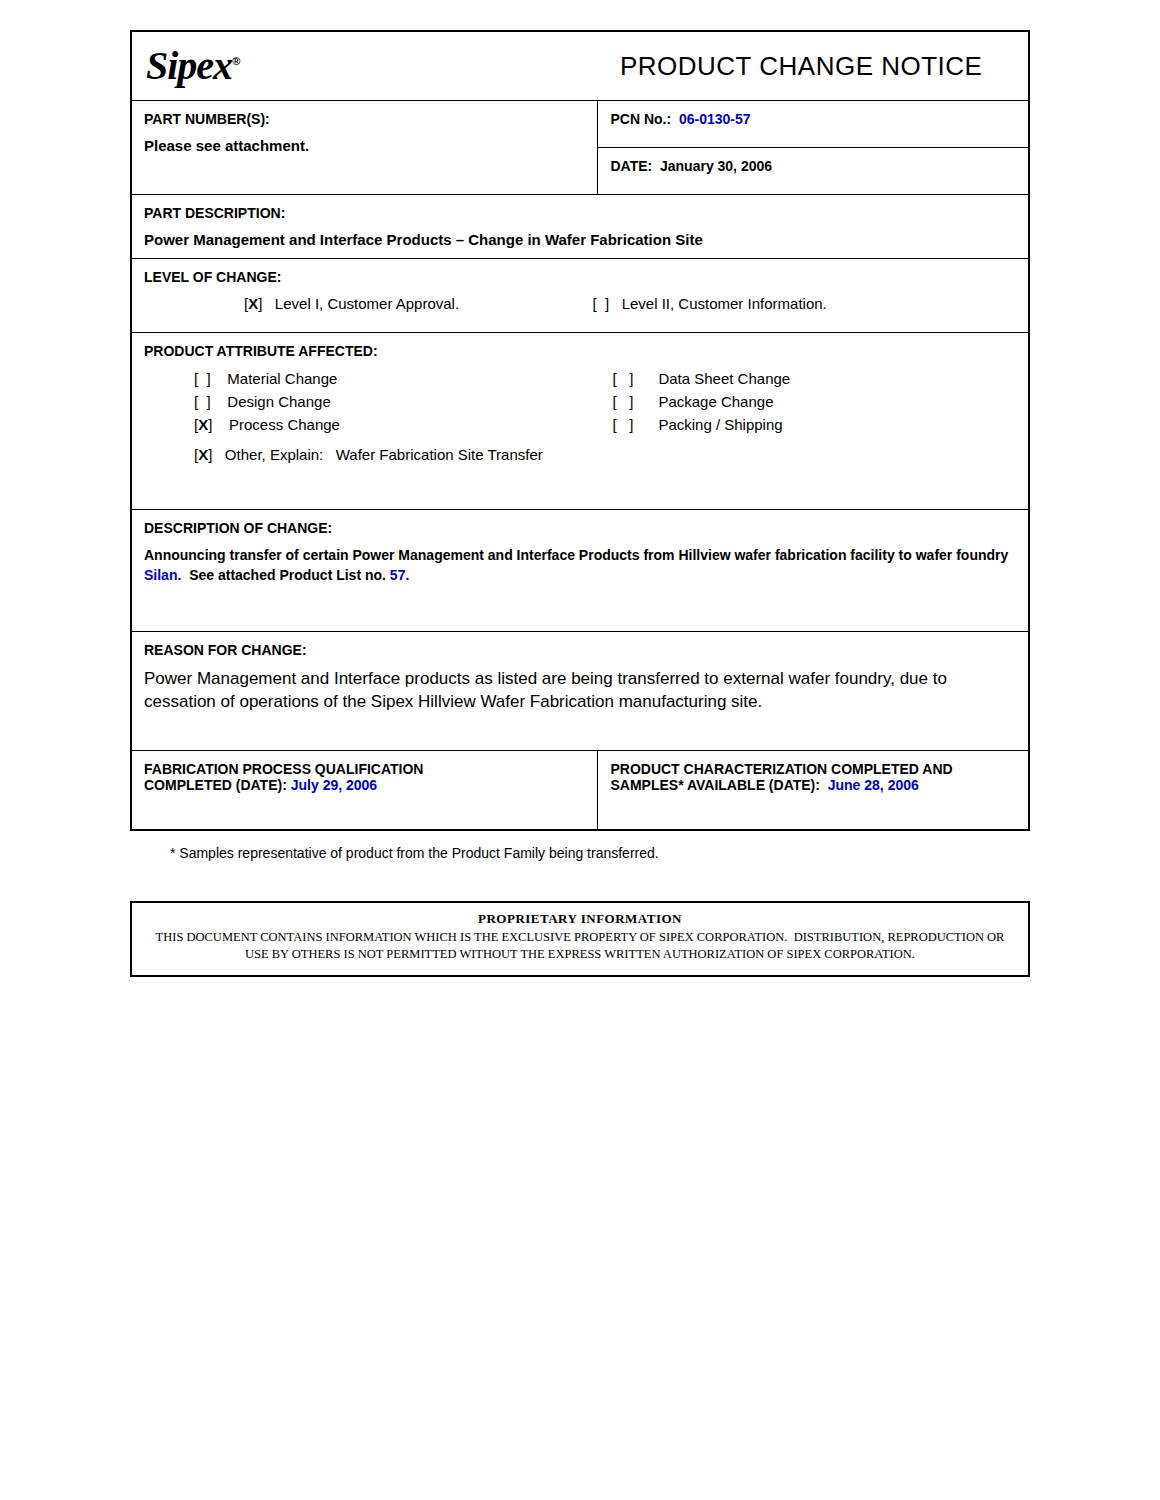| Sipex ® | PRODUCT CHANGE NOTICE |
| PART NUMBER(S): Please see attachment. | PCN No.: 06-0130-57 |
| DATE: January 30, 2006 |
| PART DESCRIPTION: Power Management and Interface Products – Change in Wafer Fabrication Site |
| LEVEL OF CHANGE: [ X ] Level I, Customer Approval. [ ] Level II, Customer Information. |
| PRODUCT ATTRIBUTE AFFECTED: / [ ] Material Change / [ ] Data Sheet Change / / [ ] Design Change / [ ] Package Change / / [ X ] Process Change / [ ] Packing / Shipping / [ X ] Other, Explain: Wafer Fabrication Site Transfer |
| DESCRIPTION OF CHANGE: Announcing transfer of certain Power Management and Interface Products from Hillview wafer fabrication facility to wafer foundry Silan . See attached Product List no. 57. |
| REASON FOR CHANGE: Power Management and Interface products as listed are being transferred to external wafer foundry, due to cessation of operations of the Sipex Hillview Wafer Fabrication manufacturing site. |
| FABRICATION PROCESS QUALIFICATION COMPLETED (DATE): July 29, 2006 | PRODUCT CHARACTERIZATION COMPLETED AND SAMPLES* AVAILABLE (DATE): June 28, 2006 |
* Samples representative of product from the Product Family being transferred.
PROPRIETARY INFORMATION
THIS DOCUMENT CONTAINS INFORMATION WHICH IS THE EXCLUSIVE PROPERTY OF SIPEX CORPORATION. DISTRIBUTION, REPRODUCTION OR USE BY OTHERS IS NOT PERMITTED WITHOUT THE EXPRESS WRITTEN AUTHORIZATION OF SIPEX CORPORATION.